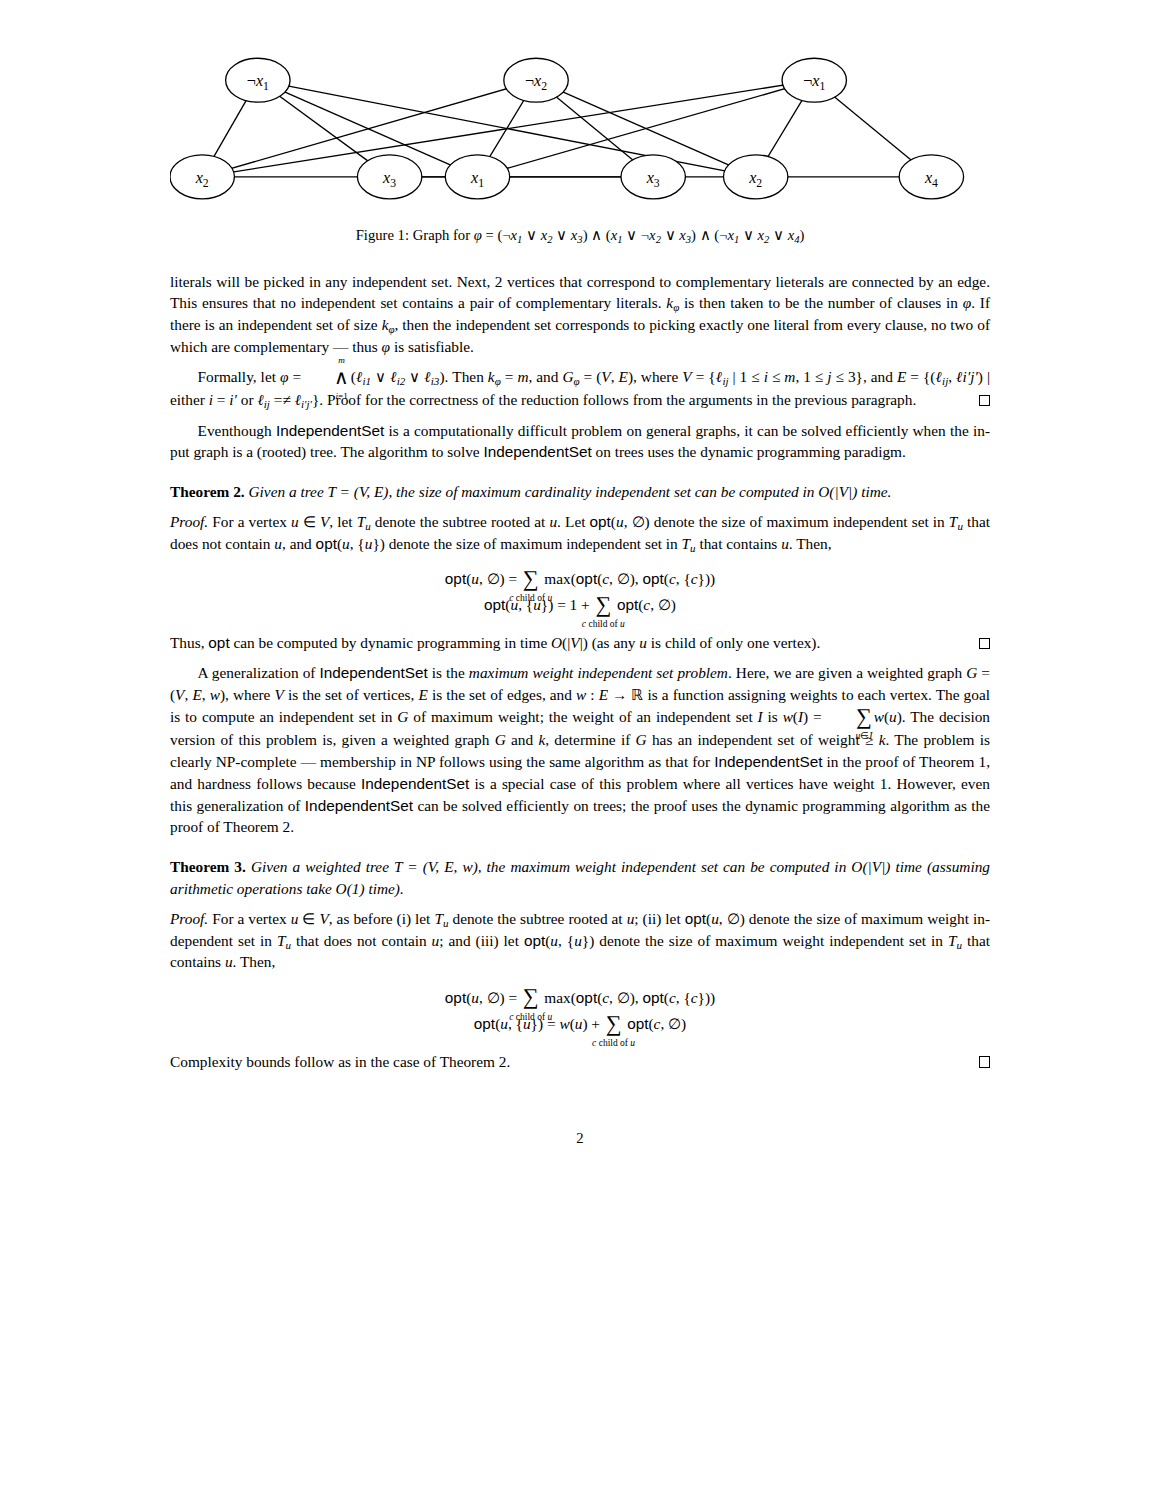¬x1 ¬x2 ¬x1 x2 x3 x1 x3 x2 x4
Figure 1: Graph for φ = (¬x1 ∨ x2 ∨ x3) ∧ (x1 ∨ ¬x2 ∨ x3) ∧ (¬x1 ∨ x2 ∨ x4)
literals will be picked in any independent set. Next, 2 vertices that correspond to complementary lieterals are connected by an edge. This ensures that no independent set contains a pair of complementary literals. kφ is then taken to be the number of clauses in φ. If there is an independent set of size kφ, then the independent set corresponds to picking exactly one literal from every clause, no two of which are complementary — thus φ is satisfiable.
Formally, let φ = ∧mi=1(ℓi1 ∨ ℓi2 ∨ ℓi3). Then kφ = m, and Gφ = (V, E), where V = {ℓij | 1 ≤ i ≤ m, 1 ≤ j ≤ 3}, and E = {(ℓij, ℓi′j′) | either i = i′ or ℓij =≠ ℓi′j′}. Proof for the correctness of the reduction follows from the arguments in the previous paragraph.
Eventhough IndependentSet is a computationally difficult problem on general graphs, it can be solved efficiently when the input graph is a (rooted) tree. The algorithm to solve IndependentSet on trees uses the dynamic programming paradigm.
Theorem 2. Given a tree T = (V, E), the size of maximum cardinality independent set can be computed in O(|V|) time.
Proof. For a vertex u ∈ V, let Tu denote the subtree rooted at u. Let opt(u, ∅) denote the size of maximum independent set in Tu that does not contain u, and opt(u, {u}) denote the size of maximum independent set in Tu that contains u. Then,
opt(u, ∅) = ∑c child of u max(opt(c, ∅), opt(c, {c})) opt(u, {u}) = 1 + ∑c child of u opt(c, ∅)
Thus, opt can be computed by dynamic programming in time O(|V|) (as any u is child of only one vertex).
A generalization of IndependentSet is the maximum weight independent set problem. Here, we are given a weighted graph G = (V, E, w), where V is the set of vertices, E is the set of edges, and w : E → ℝ is a function assigning weights to each vertex. The goal is to compute an independent set in G of maximum weight; the weight of an independent set I is w(I) = ∑u∈I w(u). The decision version of this problem is, given a weighted graph G and k, determine if G has an independent set of weight ≥ k. The problem is clearly NP-complete — membership in NP follows using the same algorithm as that for IndependentSet in the proof of Theorem 1, and hardness follows because IndependentSet is a special case of this problem where all vertices have weight 1. However, even this generalization of IndependentSet can be solved efficiently on trees; the proof uses the dynamic programming algorithm as the proof of Theorem 2.
Theorem 3. Given a weighted tree T = (V, E, w), the maximum weight independent set can be computed in O(|V|) time (assuming arithmetic operations take O(1) time).
Proof. For a vertex u ∈ V, as before (i) let Tu denote the subtree rooted at u; (ii) let opt(u, ∅) denote the size of maximum weight independent set in Tu that does not contain u; and (iii) let opt(u, {u}) denote the size of maximum weight independent set in Tu that contains u. Then,
opt(u, ∅) = ∑c child of u max(opt(c, ∅), opt(c, {c})) opt(u, {u}) = w(u) + ∑c child of u opt(c, ∅)
Complexity bounds follow as in the case of Theorem 2.
2